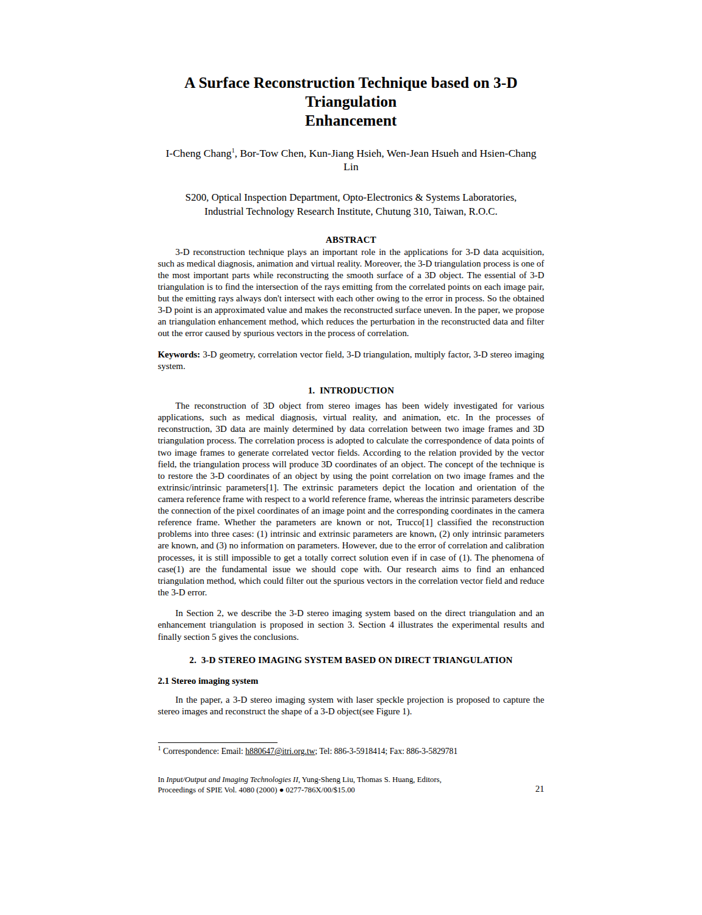A Surface Reconstruction Technique based on 3-D Triangulation
Enhancement
I-Cheng Chang1, Bor-Tow Chen, Kun-Jiang Hsieh, Wen-Jean Hsueh and Hsien-Chang Lin
S200, Optical Inspection Department, Opto-Electronics & Systems Laboratories,
Industrial Technology Research Institute, Chutung 310, Taiwan, R.O.C.
ABSTRACT
3-D reconstruction technique plays an important role in the applications for 3-D data acquisition, such as medical diagnosis, animation and virtual reality. Moreover, the 3-D triangulation process is one of the most important parts while reconstructing the smooth surface of a 3D object. The essential of 3-D triangulation is to find the intersection of the rays emitting from the correlated points on each image pair, but the emitting rays always don't intersect with each other owing to the error in process. So the obtained 3-D point is an approximated value and makes the reconstructed surface uneven. In the paper, we propose an triangulation enhancement method, which reduces the perturbation in the reconstructed data and filter out the error caused by spurious vectors in the process of correlation.
Keywords: 3-D geometry, correlation vector field, 3-D triangulation, multiply factor, 3-D stereo imaging system.
1. INTRODUCTION
The reconstruction of 3D object from stereo images has been widely investigated for various applications, such as medical diagnosis, virtual reality, and animation, etc. In the processes of reconstruction, 3D data are mainly determined by data correlation between two image frames and 3D triangulation process. The correlation process is adopted to calculate the correspondence of data points of two image frames to generate correlated vector fields. According to the relation provided by the vector field, the triangulation process will produce 3D coordinates of an object. The concept of the technique is to restore the 3-D coordinates of an object by using the point correlation on two image frames and the extrinsic/intrinsic parameters[1]. The extrinsic parameters depict the location and orientation of the camera reference frame with respect to a world reference frame, whereas the intrinsic parameters describe the connection of the pixel coordinates of an image point and the corresponding coordinates in the camera reference frame. Whether the parameters are known or not, Trucco[1] classified the reconstruction problems into three cases: (1) intrinsic and extrinsic parameters are known, (2) only intrinsic parameters are known, and (3) no information on parameters. However, due to the error of correlation and calibration processes, it is still impossible to get a totally correct solution even if in case of (1). The phenomena of case(1) are the fundamental issue we should cope with. Our research aims to find an enhanced triangulation method, which could filter out the spurious vectors in the correlation vector field and reduce the 3-D error.
In Section 2, we describe the 3-D stereo imaging system based on the direct triangulation and an enhancement triangulation is proposed in section 3. Section 4 illustrates the experimental results and finally section 5 gives the conclusions.
2. 3-D STEREO IMAGING SYSTEM BASED ON DIRECT TRIANGULATION
2.1 Stereo imaging system
In the paper, a 3-D stereo imaging system with laser speckle projection is proposed to capture the stereo images and reconstruct the shape of a 3-D object(see Figure 1).
1 Correspondence: Email: h880647@itri.org.tw; Tel: 886-3-5918414; Fax: 886-3-5829781
In Input/Output and Imaging Technologies II, Yung-Sheng Liu, Thomas S. Huang, Editors,
Proceedings of SPIE Vol. 4080 (2000) ● 0277-786X/00/$15.00 21